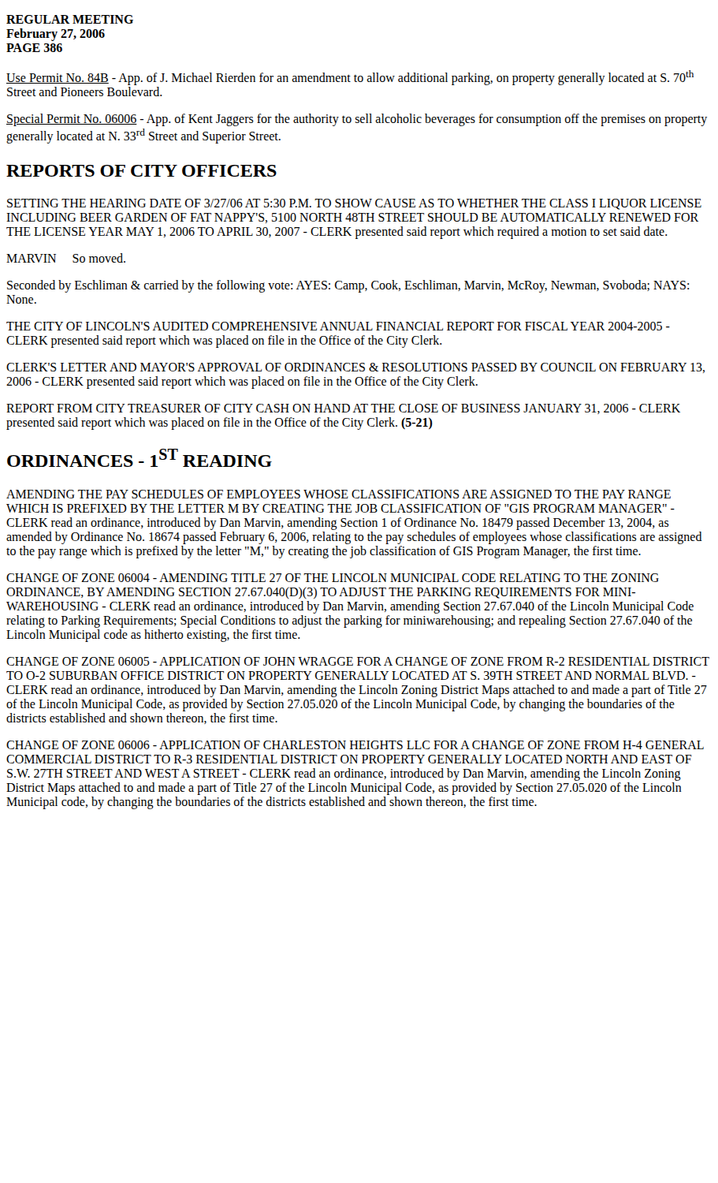REGULAR MEETING
February 27, 2006
PAGE 386
Use Permit No. 84B - App. of J. Michael Rierden for an amendment to allow additional parking, on property generally located at S. 70th Street and Pioneers Boulevard.
Special Permit No. 06006 - App. of Kent Jaggers for the authority to sell alcoholic beverages for consumption off the premises on property generally located at N. 33rd Street and Superior Street.
REPORTS OF CITY OFFICERS
SETTING THE HEARING DATE OF 3/27/06 AT 5:30 P.M. TO SHOW CAUSE AS TO WHETHER THE CLASS I LIQUOR LICENSE INCLUDING BEER GARDEN OF FAT NAPPY'S, 5100 NORTH 48TH STREET SHOULD BE AUTOMATICALLY RENEWED FOR THE LICENSE YEAR MAY 1, 2006 TO APRIL 30, 2007 - CLERK presented said report which required a motion to set said date.
MARVIN So moved.
Seconded by Eschliman & carried by the following vote: AYES: Camp, Cook, Eschliman, Marvin, McRoy, Newman, Svoboda; NAYS: None.
THE CITY OF LINCOLN'S AUDITED COMPREHENSIVE ANNUAL FINANCIAL REPORT FOR FISCAL YEAR 2004-2005 - CLERK presented said report which was placed on file in the Office of the City Clerk.
CLERK'S LETTER AND MAYOR'S APPROVAL OF ORDINANCES & RESOLUTIONS PASSED BY COUNCIL ON FEBRUARY 13, 2006 - CLERK presented said report which was placed on file in the Office of the City Clerk.
REPORT FROM CITY TREASURER OF CITY CASH ON HAND AT THE CLOSE OF BUSINESS JANUARY 31, 2006 - CLERK presented said report which was placed on file in the Office of the City Clerk. (5-21)
ORDINANCES - 1ST READING
AMENDING THE PAY SCHEDULES OF EMPLOYEES WHOSE CLASSIFICATIONS ARE ASSIGNED TO THE PAY RANGE WHICH IS PREFIXED BY THE LETTER M BY CREATING THE JOB CLASSIFICATION OF "GIS PROGRAM MANAGER" - CLERK read an ordinance, introduced by Dan Marvin, amending Section 1 of Ordinance No. 18479 passed December 13, 2004, as amended by Ordinance No. 18674 passed February 6, 2006, relating to the pay schedules of employees whose classifications are assigned to the pay range which is prefixed by the letter "M," by creating the job classification of GIS Program Manager, the first time.
CHANGE OF ZONE 06004 - AMENDING TITLE 27 OF THE LINCOLN MUNICIPAL CODE RELATING TO THE ZONING ORDINANCE, BY AMENDING SECTION 27.67.040(D)(3) TO ADJUST THE PARKING REQUIREMENTS FOR MINI-WAREHOUSING - CLERK read an ordinance, introduced by Dan Marvin, amending Section 27.67.040 of the Lincoln Municipal Code relating to Parking Requirements; Special Conditions to adjust the parking for miniwarehousing; and repealing Section 27.67.040 of the Lincoln Municipal code as hitherto existing, the first time.
CHANGE OF ZONE 06005 - APPLICATION OF JOHN WRAGGE FOR A CHANGE OF ZONE FROM R-2 RESIDENTIAL DISTRICT TO O-2 SUBURBAN OFFICE DISTRICT ON PROPERTY GENERALLY LOCATED AT S. 39TH STREET AND NORMAL BLVD. - CLERK read an ordinance, introduced by Dan Marvin, amending the Lincoln Zoning District Maps attached to and made a part of Title 27 of the Lincoln Municipal Code, as provided by Section 27.05.020 of the Lincoln Municipal Code, by changing the boundaries of the districts established and shown thereon, the first time.
CHANGE OF ZONE 06006 - APPLICATION OF CHARLESTON HEIGHTS LLC FOR A CHANGE OF ZONE FROM H-4 GENERAL COMMERCIAL DISTRICT TO R-3 RESIDENTIAL DISTRICT ON PROPERTY GENERALLY LOCATED NORTH AND EAST OF S.W. 27TH STREET AND WEST A STREET - CLERK read an ordinance, introduced by Dan Marvin, amending the Lincoln Zoning District Maps attached to and made a part of Title 27 of the Lincoln Municipal Code, as provided by Section 27.05.020 of the Lincoln Municipal code, by changing the boundaries of the districts established and shown thereon, the first time.